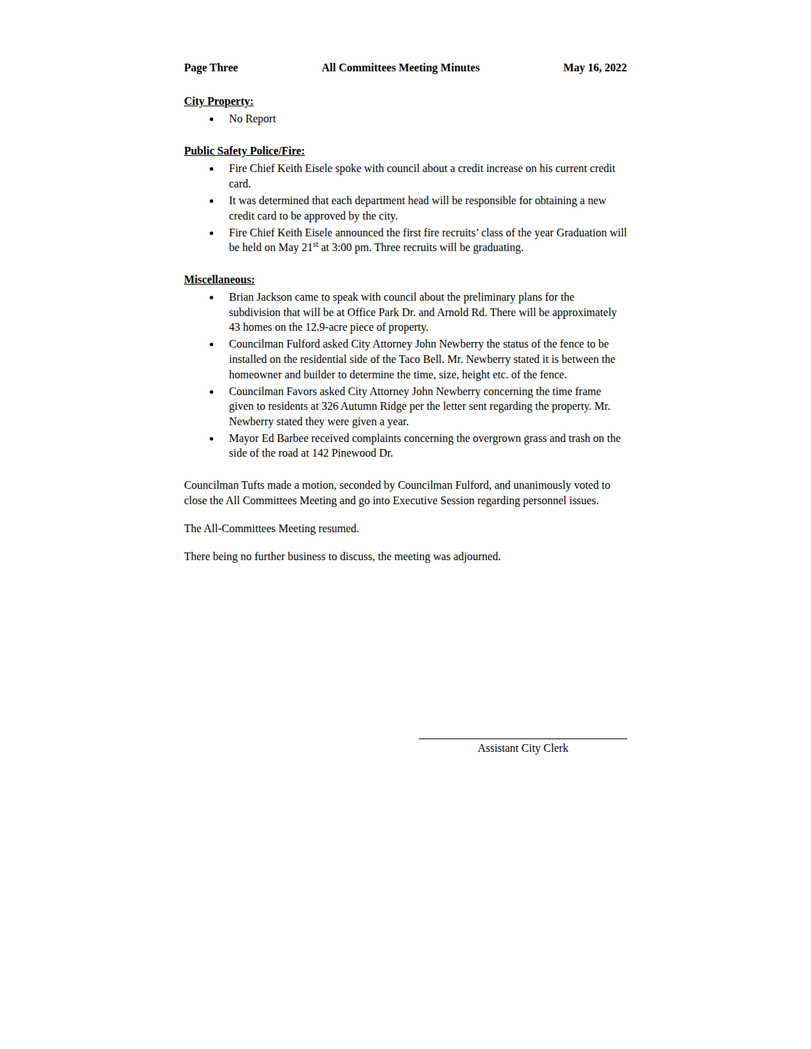Page Three All Committees Meeting Minutes May 16, 2022
City Property:
No Report
Public Safety Police/Fire:
Fire Chief Keith Eisele spoke with council about a credit increase on his current credit card.
It was determined that each department head will be responsible for obtaining a new credit card to be approved by the city.
Fire Chief Keith Eisele announced the first fire recruits’ class of the year Graduation will be held on May 21st at 3:00 pm. Three recruits will be graduating.
Miscellaneous:
Brian Jackson came to speak with council about the preliminary plans for the subdivision that will be at Office Park Dr. and Arnold Rd. There will be approximately 43 homes on the 12.9-acre piece of property.
Councilman Fulford asked City Attorney John Newberry the status of the fence to be installed on the residential side of the Taco Bell. Mr. Newberry stated it is between the homeowner and builder to determine the time, size, height etc. of the fence.
Councilman Favors asked City Attorney John Newberry concerning the time frame given to residents at 326 Autumn Ridge per the letter sent regarding the property. Mr. Newberry stated they were given a year.
Mayor Ed Barbee received complaints concerning the overgrown grass and trash on the side of the road at 142 Pinewood Dr.
Councilman Tufts made a motion, seconded by Councilman Fulford, and unanimously voted to close the All Committees Meeting and go into Executive Session regarding personnel issues.
The All-Committees Meeting resumed.
There being no further business to discuss, the meeting was adjourned.
Assistant City Clerk